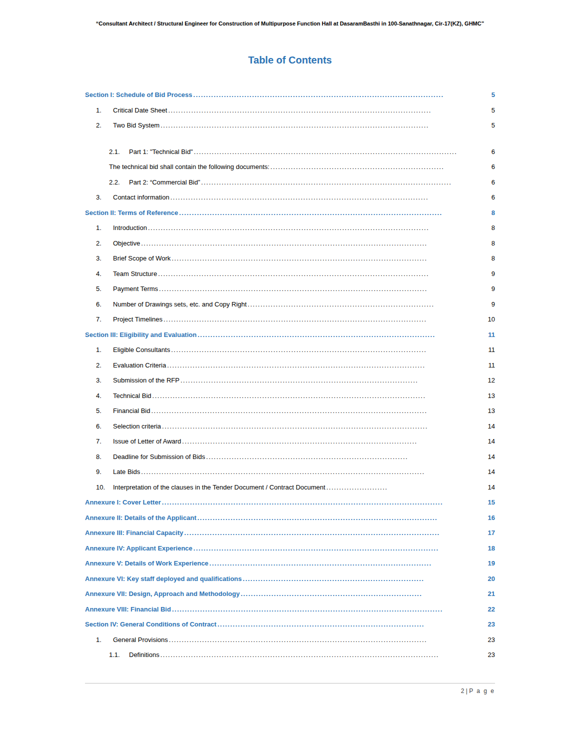“Consultant Architect / Structural Engineer for Construction of Multipurpose Function Hall at DasaramBasthi in 100-Sanathnagar, Cir-17(KZ), GHMC”
Table of Contents
Section I: Schedule of Bid Process .................................................................................................. 5
1. Critical Date Sheet ....................................................................................................... 5
2. Two Bid System ......................................................................................................... 5
2.1. Part 1: "Technical Bid" ....................................................................................................... 6
The technical bid shall contain the following documents: .................................................................... 6
2.2. Part 2: “Commercial Bid” .................................................................................................. 6
3. Contact information ..................................................................................................... 6
Section II: Terms of Reference ....................................................................................................... 8
1. Introduction .............................................................................................................. 8
2. Objective ................................................................................................................ 8
3. Brief Scope of Work .................................................................................................... 8
4. Team Structure .......................................................................................................... 9
5. Payment Terms ......................................................................................................... 9
6. Number of Drawings sets, etc. and Copy Right ......................................................................... 9
7. Project Timelines ....................................................................................................... 10
Section III: Eligibility and Evaluation ............................................................................................. 11
1. Eligible Consultants .................................................................................................... 11
2. Evaluation Criteria ..................................................................................................... 11
3. Submission of the RFP ............................................................................................. 12
4. Technical Bid ........................................................................................................... 13
5. Financial Bid ............................................................................................................ 13
6. Selection criteria ........................................................................................................ 14
7. Issue of Letter of Award ............................................................................................ 14
8. Deadline for Submission of Bids ............................................................................... 14
9. Late Bids ............................................................................................................... 14
10. Interpretation of the clauses in the Tender Document / Contract Document ........................ 14
Annexure I: Cover Letter .............................................................................................................. 15
Annexure II: Details of the Applicant .............................................................................................. 16
Annexure III: Financial Capacity .................................................................................................... 17
Annexure IV: Applicant Experience ................................................................................................ 18
Annexure V: Details of Work Experience ....................................................................................... 19
Annexure VI: Key staff deployed and qualifications ....................................................................... 20
Annexure VII: Design, Approach and Methodology ....................................................................... 21
Annexure VIII: Financial Bid .......................................................................................................... 22
Section IV: General Conditions of Contract ................................................................................. 23
1. General Provisions ..................................................................................................... 23
1.1. Definitions ............................................................................................................. 23
2 | P a g e